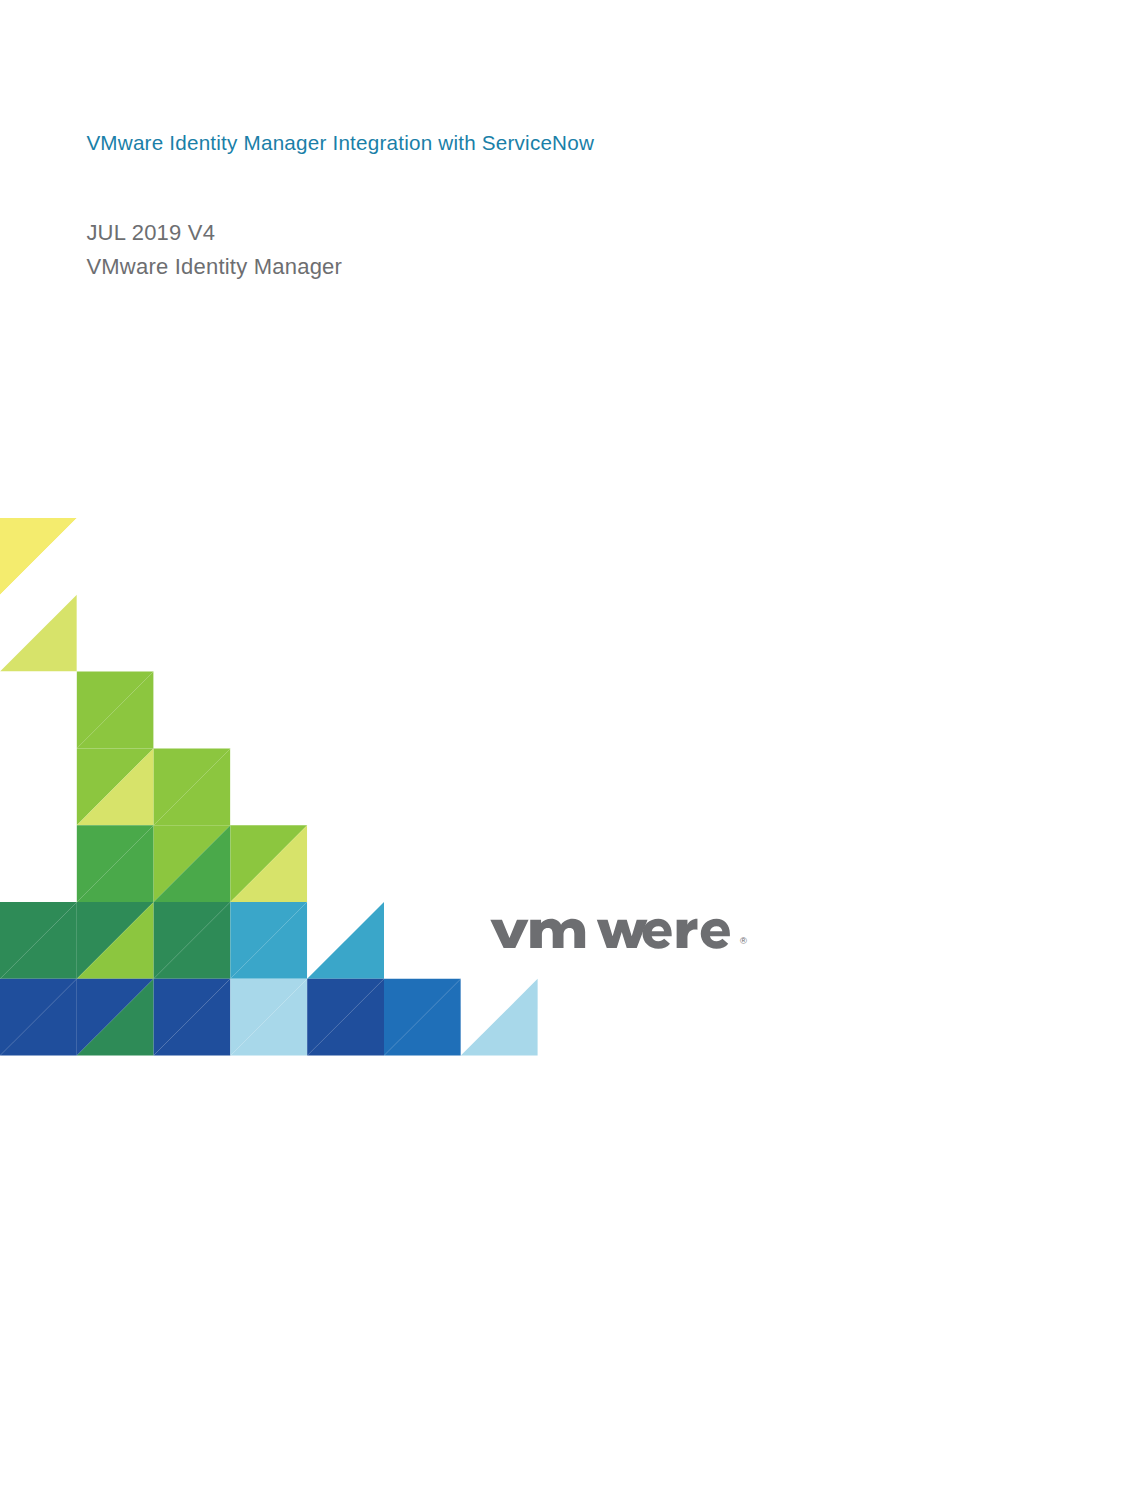VMware Identity Manager Integration with ServiceNow
JUL 2019 V4 VMware Identity Manager
®